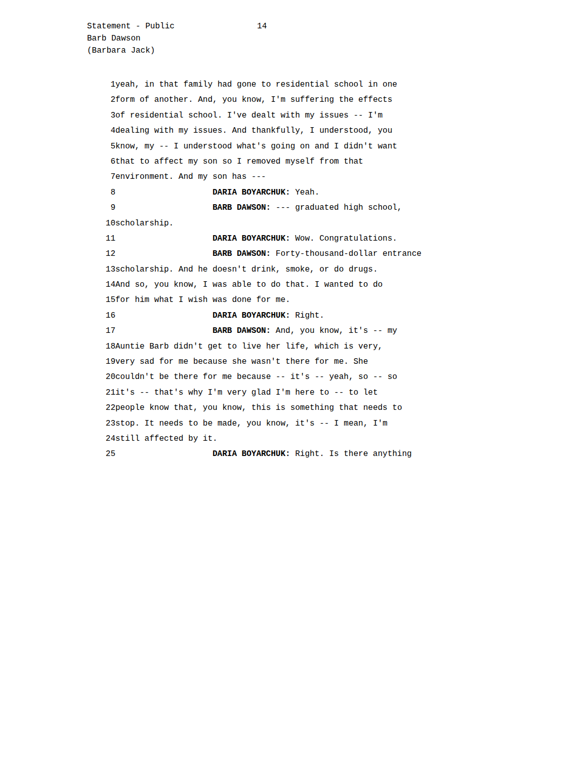Statement - Public 14 Barb Dawson (Barbara Jack)
| 1 | yeah, in that family had gone to residential school in one |
| 2 | form of another. And, you know, I'm suffering the effects |
| 3 | of residential school. I've dealt with my issues -- I'm |
| 4 | dealing with my issues. And thankfully, I understood, you |
| 5 | know, my -- I understood what's going on and I didn't want |
| 6 | that to affect my son so I removed myself from that |
| 7 | environment. And my son has --- |
| 8 | DARIA BOYARCHUK: Yeah. |
| 9 | BARB DAWSON: --- graduated high school, |
| 10 | scholarship. |
| 11 | DARIA BOYARCHUK: Wow. Congratulations. |
| 12 | BARB DAWSON: Forty-thousand-dollar entrance |
| 13 | scholarship. And he doesn't drink, smoke, or do drugs. |
| 14 | And so, you know, I was able to do that. I wanted to do |
| 15 | for him what I wish was done for me. |
| 16 | DARIA BOYARCHUK: Right. |
| 17 | BARB DAWSON: And, you know, it's -- my |
| 18 | Auntie Barb didn't get to live her life, which is very, |
| 19 | very sad for me because she wasn't there for me. She |
| 20 | couldn't be there for me because -- it's -- yeah, so -- so |
| 21 | it's -- that's why I'm very glad I'm here to -- to let |
| 22 | people know that, you know, this is something that needs to |
| 23 | stop. It needs to be made, you know, it's -- I mean, I'm |
| 24 | still affected by it. |
| 25 | DARIA BOYARCHUK: Right. Is there anything |